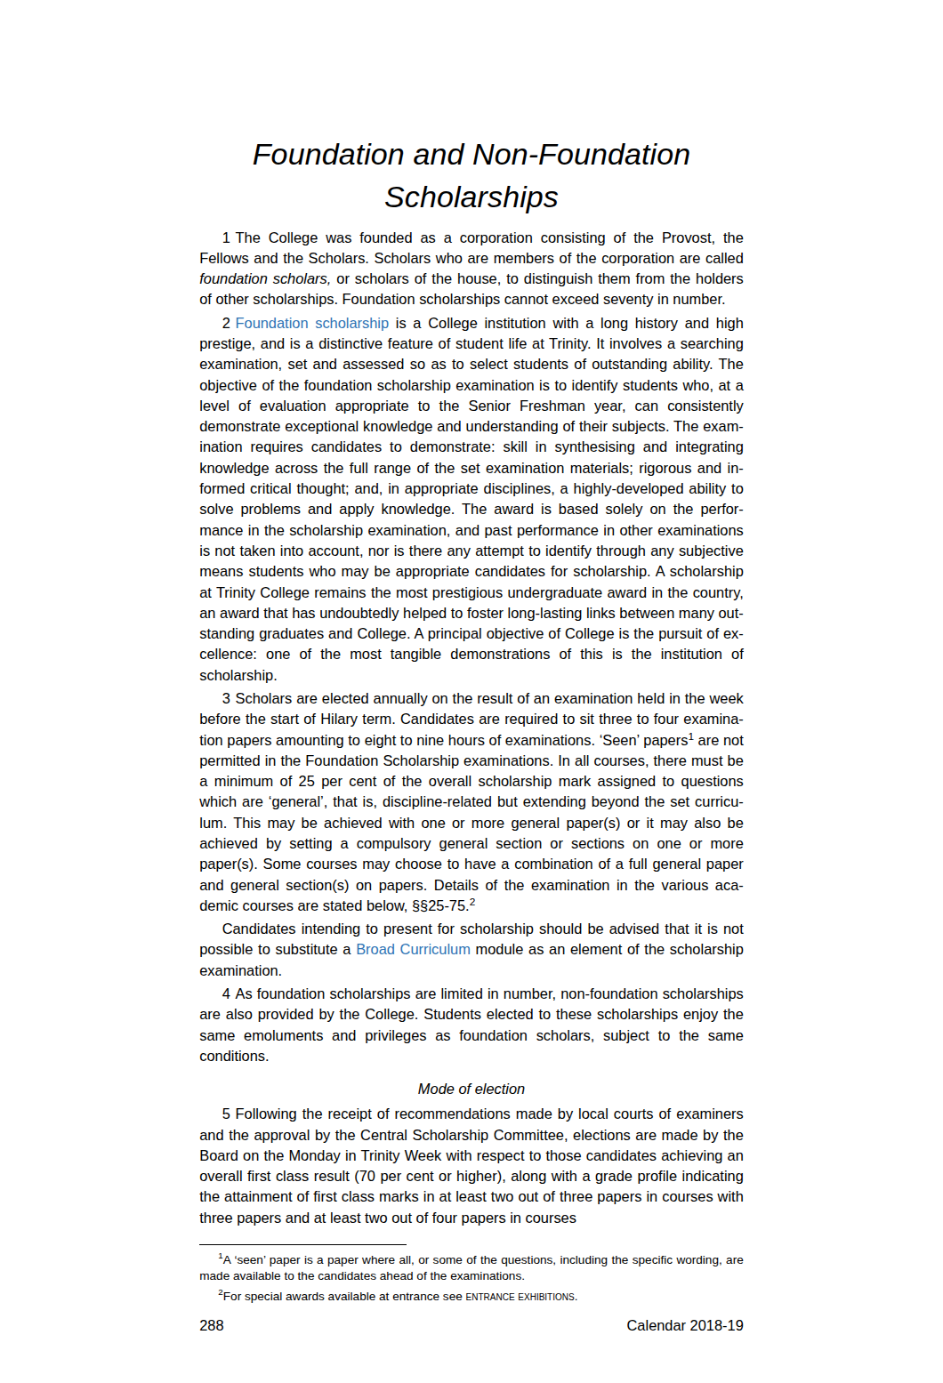Foundation and Non-Foundation Scholarships
1 The College was founded as a corporation consisting of the Provost, the Fellows and the Scholars. Scholars who are members of the corporation are called foundation scholars, or scholars of the house, to distinguish them from the holders of other scholarships. Foundation scholarships cannot exceed seventy in number.
2 Foundation scholarship is a College institution with a long history and high prestige, and is a distinctive feature of student life at Trinity. It involves a searching examination, set and assessed so as to select students of outstanding ability. The objective of the foundation scholarship examination is to identify students who, at a level of evaluation appropriate to the Senior Freshman year, can consistently demonstrate exceptional knowledge and understanding of their subjects. The examination requires candidates to demonstrate: skill in synthesising and integrating knowledge across the full range of the set examination materials; rigorous and informed critical thought; and, in appropriate disciplines, a highly-developed ability to solve problems and apply knowledge. The award is based solely on the performance in the scholarship examination, and past performance in other examinations is not taken into account, nor is there any attempt to identify through any subjective means students who may be appropriate candidates for scholarship. A scholarship at Trinity College remains the most prestigious undergraduate award in the country, an award that has undoubtedly helped to foster long-lasting links between many outstanding graduates and College. A principal objective of College is the pursuit of excellence: one of the most tangible demonstrations of this is the institution of scholarship.
3 Scholars are elected annually on the result of an examination held in the week before the start of Hilary term. Candidates are required to sit three to four examination papers amounting to eight to nine hours of examinations. ‘Seen’ papers1 are not permitted in the Foundation Scholarship examinations. In all courses, there must be a minimum of 25 per cent of the overall scholarship mark assigned to questions which are ‘general’, that is, discipline-related but extending beyond the set curriculum. This may be achieved with one or more general paper(s) or it may also be achieved by setting a compulsory general section or sections on one or more paper(s). Some courses may choose to have a combination of a full general paper and general section(s) on papers. Details of the examination in the various academic courses are stated below, §§25-75.2
Candidates intending to present for scholarship should be advised that it is not possible to substitute a Broad Curriculum module as an element of the scholarship examination.
4 As foundation scholarships are limited in number, non-foundation scholarships are also provided by the College. Students elected to these scholarships enjoy the same emoluments and privileges as foundation scholars, subject to the same conditions.
Mode of election
5 Following the receipt of recommendations made by local courts of examiners and the approval by the Central Scholarship Committee, elections are made by the Board on the Monday in Trinity Week with respect to those candidates achieving an overall first class result (70 per cent or higher), along with a grade profile indicating the attainment of first class marks in at least two out of three papers in courses with three papers and at least two out of four papers in courses
1A ‘seen’ paper is a paper where all, or some of the questions, including the specific wording, are made available to the candidates ahead of the examinations.
2For special awards available at entrance see entrance exhibitions.
288
Calendar 2018-19